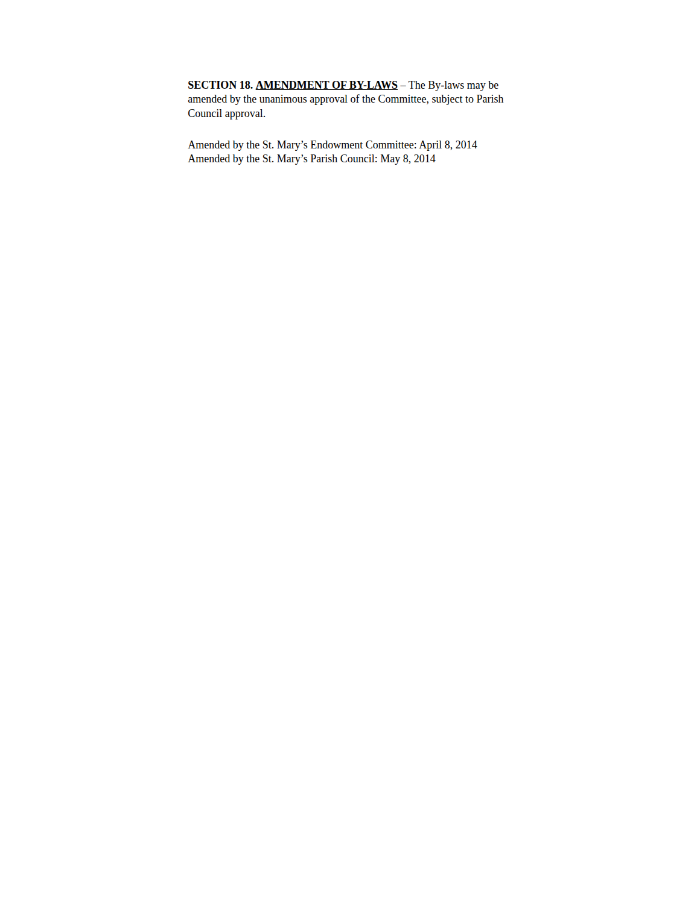SECTION 18. AMENDMENT OF BY-LAWS – The By-laws may be amended by the unanimous approval of the Committee, subject to Parish Council approval.
Amended by the St. Mary’s Endowment Committee: April 8, 2014
Amended by the St. Mary’s Parish Council: May 8, 2014